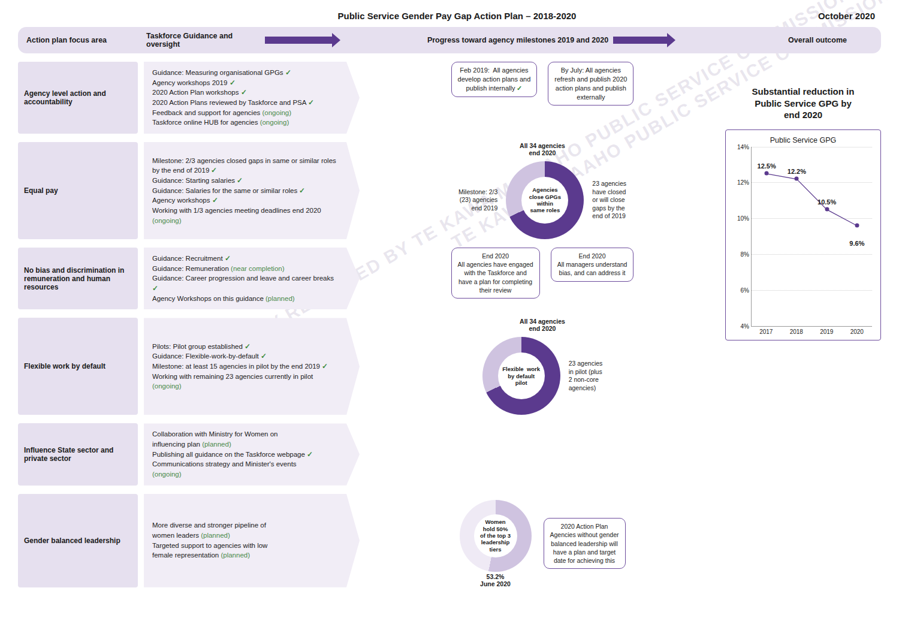PROACTIVELY RELEASED BY TE KAWA MATAAHO PUBLIC SERVICE COMMISSION TE KAWA MATAAHO PUBLIC SERVICE COMMISSION
Public Service Gender Pay Gap Action Plan – 2018-2020
October 2020
Action plan focus area
Taskforce Guidance and oversight
Progress toward agency milestones 2019 and 2020
Overall outcome
Agency level action and accountability
Guidance: Measuring organisational GPGs ✓
Agency workshops 2019 ✓
2020 Action Plan workshops ✓
2020 Action Plans reviewed by Taskforce and PSA ✓
Feedback and support for agencies (ongoing)
Taskforce online HUB for agencies (ongoing)
Feb 2019: All agencies
develop action plans and
publish internally ✓
By July: All agencies
refresh and publish 2020
action plans and publish
externally
Substantial reduction in
Public Service GPG by
end 2020
Public Service GPG
14%
12%
10%
8%
6%
4%
12.5%
12.2%
10.5%
9.6%
2017201820192020
Equal pay
Milestone: 2/3 agencies closed gaps in same or similar roles
by the end of 2019 ✓
Guidance: Starting salaries ✓
Guidance: Salaries for the same or similar roles ✓
Agency workshops ✓
Working with 1/3 agencies meeting deadlines end 2020 (ongoing)
All 34 agencies
end 2020
Milestone: 2/3
(23) agencies
end 2019
Agencies
close GPGs
within
same roles
23 agencies
have closed
or will close
gaps by the
end of 2019
No bias and discrimination in remuneration and human resources
Guidance: Recruitment ✓
Guidance: Remuneration (near completion)
Guidance: Career progression and leave and career breaks ✓
Agency Workshops on this guidance (planned)
End 2020
All agencies have engaged
with the Taskforce and
have a plan for completing
their review
End 2020
All managers understand
bias, and can address it
Flexible work by default
Pilots: Pilot group established ✓
Guidance: Flexible-work-by-default ✓
Milestone: at least 15 agencies in pilot by the end 2019 ✓
Working with remaining 23 agencies currently in pilot (ongoing)
All 34 agencies
end 2020
Flexible work
by default
pilot
23 agencies
in pilot (plus
2 non-core
agencies)
Influence State sector and private sector
Collaboration with Ministry for Women on
influencing plan (planned)
Publishing all guidance on the Taskforce webpage ✓
Communications strategy and Minister's events
(ongoing)
Gender balanced leadership
More diverse and stronger pipeline of
women leaders (planned)
Targeted support to agencies with low
female representation (planned)
Women
hold 50%
of the top 3
leadership
tiers
53.2%
June 2020
2020 Action Plan
Agencies without gender
balanced leadership will
have a plan and target
date for achieving this